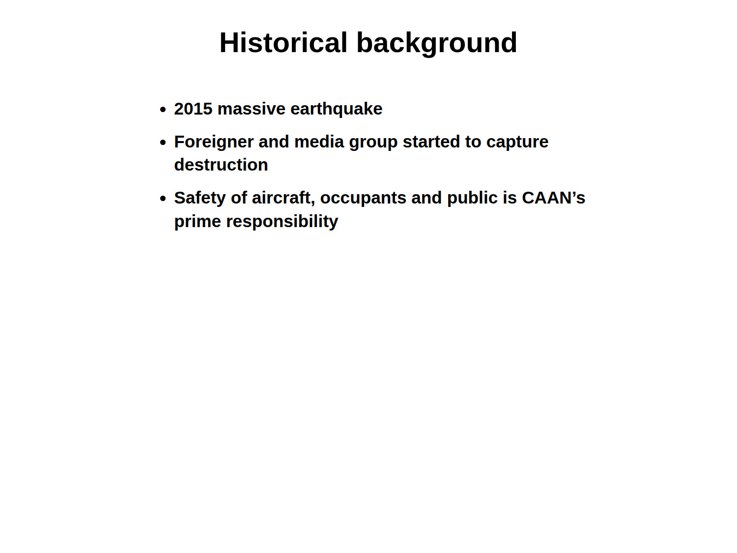Historical background
2015 massive earthquake
Foreigner and media group started to capture destruction
Safety of aircraft, occupants and public is CAAN’s prime responsibility